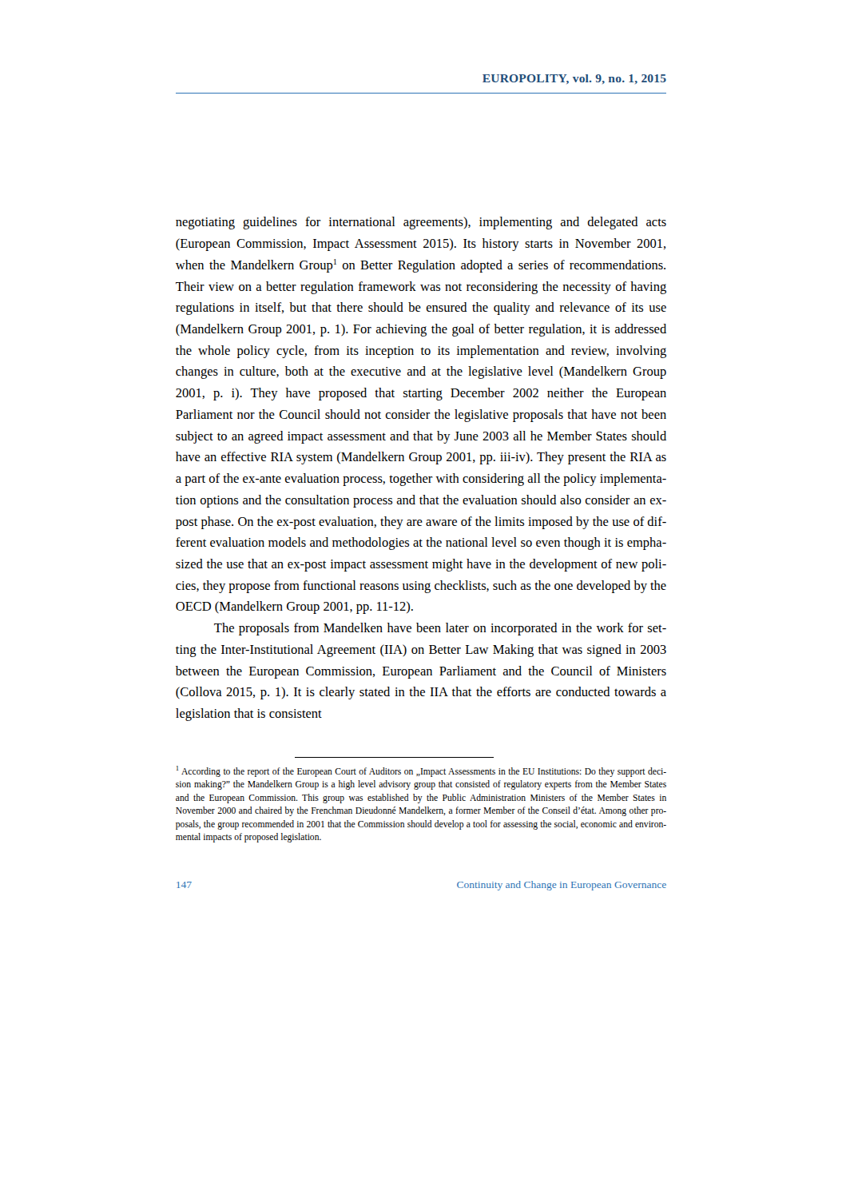EUROPOLITY, vol. 9, no. 1, 2015
negotiating guidelines for international agreements), implementing and delegated acts (European Commission, Impact Assessment 2015). Its history starts in November 2001, when the Mandelkern Group1 on Better Regulation adopted a series of recommendations. Their view on a better regulation framework was not reconsidering the necessity of having regulations in itself, but that there should be ensured the quality and relevance of its use (Mandelkern Group 2001, p. 1). For achieving the goal of better regulation, it is addressed the whole policy cycle, from its inception to its implementation and review, involving changes in culture, both at the executive and at the legislative level (Mandelkern Group 2001, p. i). They have proposed that starting December 2002 neither the European Parliament nor the Council should not consider the legislative proposals that have not been subject to an agreed impact assessment and that by June 2003 all he Member States should have an effective RIA system (Mandelkern Group 2001, pp. iii-iv). They present the RIA as a part of the ex-ante evaluation process, together with considering all the policy implementation options and the consultation process and that the evaluation should also consider an ex-post phase. On the ex-post evaluation, they are aware of the limits imposed by the use of different evaluation models and methodologies at the national level so even though it is emphasized the use that an ex-post impact assessment might have in the development of new policies, they propose from functional reasons using checklists, such as the one developed by the OECD (Mandelkern Group 2001, pp. 11-12).
The proposals from Mandelken have been later on incorporated in the work for setting the Inter-Institutional Agreement (IIA) on Better Law Making that was signed in 2003 between the European Commission, European Parliament and the Council of Ministers (Collova 2015, p. 1). It is clearly stated in the IIA that the efforts are conducted towards a legislation that is consistent
1 According to the report of the European Court of Auditors on „Impact Assessments in the EU Institutions: Do they support decision making?” the Mandelkern Group is a high level advisory group that consisted of regulatory experts from the Member States and the European Commission. This group was established by the Public Administration Ministers of the Member States in November 2000 and chaired by the Frenchman Dieudonné Mandelkern, a former Member of the Conseil d’état. Among other proposals, the group recommended in 2001 that the Commission should develop a tool for assessing the social, economic and environmental impacts of proposed legislation.
147 Continuity and Change in European Governance